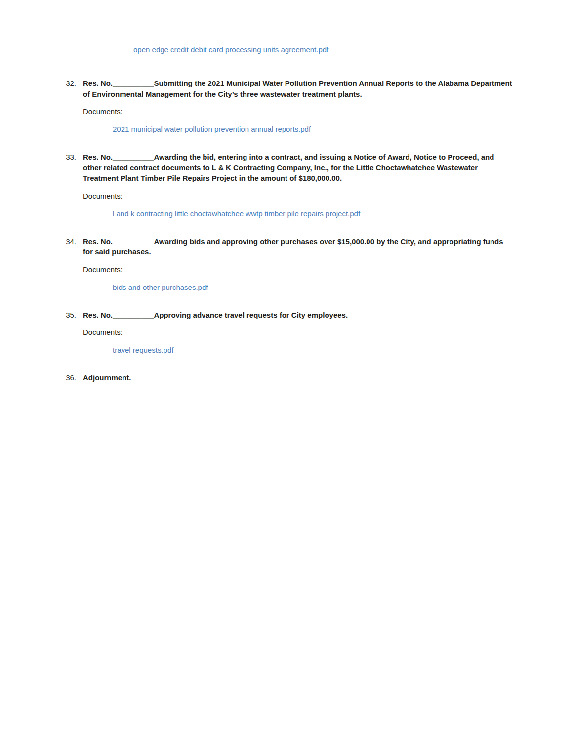open edge credit debit card processing units agreement.pdf
32.
Res. No.__________Submitting the 2021 Municipal Water Pollution Prevention Annual Reports to the Alabama Department of Environmental Management for the City’s three wastewater treatment plants.
Documents:
2021 municipal water pollution prevention annual reports.pdf
33.
Res. No.__________Awarding the bid, entering into a contract, and issuing a Notice of Award, Notice to Proceed, and other related contract documents to L & K Contracting Company, Inc., for the Little Choctawhatchee Wastewater Treatment Plant Timber Pile Repairs Project in the amount of $180,000.00.
Documents:
l and k contracting little choctawhatchee wwtp timber pile repairs project.pdf
34.
Res. No.__________Awarding bids and approving other purchases over $15,000.00 by the City, and appropriating funds for said purchases.
Documents:
bids and other purchases.pdf
35.
Res. No.__________Approving advance travel requests for City employees.
Documents:
travel requests.pdf
36.
Adjournment.